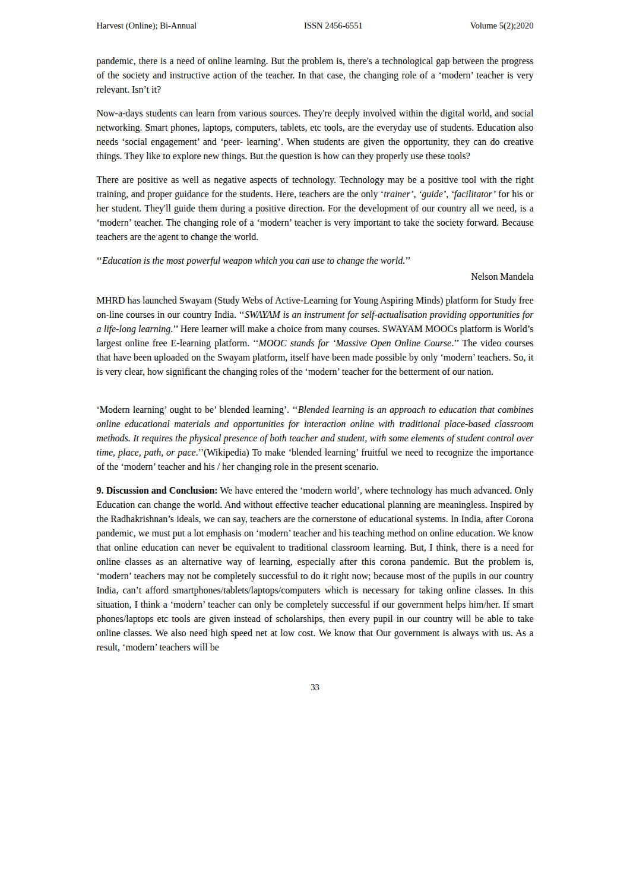Harvest (Online); Bi-Annual ISSN 2456-6551 Volume 5(2);2020
pandemic, there is a need of online learning. But the problem is, there's a technological gap between the progress of the society and instructive action of the teacher. In that case, the changing role of a ‘modern’ teacher is very relevant. Isn’t it?
Now-a-days students can learn from various sources. They're deeply involved within the digital world, and social networking. Smart phones, laptops, computers, tablets, etc tools, are the everyday use of students. Education also needs ‘social engagement’ and ‘peer- learning’. When students are given the opportunity, they can do creative things. They like to explore new things. But the question is how can they properly use these tools?
There are positive as well as negative aspects of technology. Technology may be a positive tool with the right training, and proper guidance for the students. Here, teachers are the only ‘trainer’, ‘guide’, ‘facilitator’ for his or her student. They'll guide them during a positive direction. For the development of our country all we need, is a ‘modern’ teacher. The changing role of a ‘modern’ teacher is very important to take the society forward. Because teachers are the agent to change the world.
‘‘Education is the most powerful weapon which you can use to change the world.’’
Nelson Mandela
MHRD has launched Swayam (Study Webs of Active-Learning for Young Aspiring Minds) platform for Study free on-line courses in our country India. ‘‘SWAYAM is an instrument for self-actualisation providing opportunities for a life-long learning.’’ Here learner will make a choice from many courses. SWAYAM MOOCs platform is World’s largest online free E-learning platform. ‘‘MOOC stands for ‘Massive Open Online Course.’’ The video courses that have been uploaded on the Swayam platform, itself have been made possible by only ‘modern’ teachers. So, it is very clear, how significant the changing roles of the ‘modern’ teacher for the betterment of our nation.
‘Modern learning’ ought to be’ blended learning’. ‘‘Blended learning is an approach to education that combines online educational materials and opportunities for interaction online with traditional place-based classroom methods. It requires the physical presence of both teacher and student, with some elements of student control over time, place, path, or pace.’’(Wikipedia) To make ‘blended learning’ fruitful we need to recognize the importance of the ‘modern’ teacher and his / her changing role in the present scenario.
9. Discussion and Conclusion: We have entered the ‘modern world’, where technology has much advanced. Only Education can change the world. And without effective teacher educational planning are meaningless. Inspired by the Radhakrishnan’s ideals, we can say, teachers are the cornerstone of educational systems. In India, after Corona pandemic, we must put a lot emphasis on ‘modern’ teacher and his teaching method on online education. We know that online education can never be equivalent to traditional classroom learning. But, I think, there is a need for online classes as an alternative way of learning, especially after this corona pandemic. But the problem is, ‘modern’ teachers may not be completely successful to do it right now; because most of the pupils in our country India, can’t afford smartphones/tablets/laptops/computers which is necessary for taking online classes. In this situation, I think a ‘modern’ teacher can only be completely successful if our government helps him/her. If smart phones/laptops etc tools are given instead of scholarships, then every pupil in our country will be able to take online classes. We also need high speed net at low cost. We know that Our government is always with us. As a result, ‘modern’ teachers will be
33